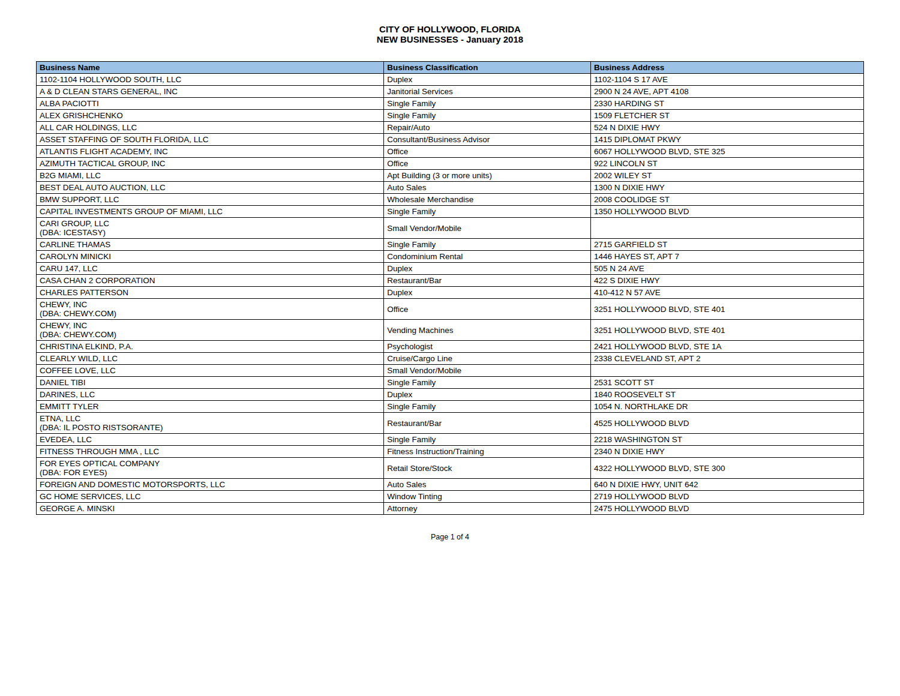CITY OF HOLLYWOOD, FLORIDA
NEW BUSINESSES - January 2018
| Business Name | Business Classification | Business Address |
| --- | --- | --- |
| 1102-1104 HOLLYWOOD SOUTH, LLC | Duplex | 1102-1104 S 17 AVE |
| A & D CLEAN STARS GENERAL, INC | Janitorial Services | 2900 N 24 AVE, APT 4108 |
| ALBA PACIOTTI | Single Family | 2330 HARDING ST |
| ALEX GRISHCHENKO | Single Family | 1509 FLETCHER ST |
| ALL CAR HOLDINGS, LLC | Repair/Auto | 524 N DIXIE HWY |
| ASSET STAFFING OF SOUTH FLORIDA, LLC | Consultant/Business Advisor | 1415 DIPLOMAT PKWY |
| ATLANTIS FLIGHT ACADEMY, INC | Office | 6067 HOLLYWOOD BLVD, STE 325 |
| AZIMUTH TACTICAL GROUP, INC | Office | 922 LINCOLN ST |
| B2G MIAMI, LLC | Apt Building (3 or more units) | 2002 WILEY ST |
| BEST DEAL AUTO AUCTION, LLC | Auto Sales | 1300 N DIXIE HWY |
| BMW SUPPORT, LLC | Wholesale Merchandise | 2008 COOLIDGE ST |
| CAPITAL INVESTMENTS GROUP OF MIAMI, LLC | Single Family | 1350 HOLLYWOOD BLVD |
| CARI GROUP, LLC (DBA: ICESTASY) | Small Vendor/Mobile | |
| CARLINE THAMAS | Single Family | 2715 GARFIELD ST |
| CAROLYN MINICKI | Condominium Rental | 1446 HAYES ST, APT 7 |
| CARU 147, LLC | Duplex | 505 N 24 AVE |
| CASA CHAN 2 CORPORATION | Restaurant/Bar | 422 S DIXIE HWY |
| CHARLES PATTERSON | Duplex | 410-412 N 57 AVE |
| CHEWY, INC (DBA: CHEWY.COM) | Office | 3251 HOLLYWOOD BLVD, STE 401 |
| CHEWY, INC (DBA: CHEWY.COM) | Vending Machines | 3251 HOLLYWOOD BLVD, STE 401 |
| CHRISTINA ELKIND, P.A. | Psychologist | 2421 HOLLYWOOD BLVD, STE 1A |
| CLEARLY WILD, LLC | Cruise/Cargo Line | 2338 CLEVELAND ST, APT 2 |
| COFFEE LOVE, LLC | Small Vendor/Mobile | |
| DANIEL TIBI | Single Family | 2531 SCOTT ST |
| DARINES, LLC | Duplex | 1840 ROOSEVELT ST |
| EMMITT TYLER | Single Family | 1054 N. NORTHLAKE DR |
| ETNA, LLC (DBA: IL POSTO RISTSORANTE) | Restaurant/Bar | 4525 HOLLYWOOD BLVD |
| EVEDEA, LLC | Single Family | 2218 WASHINGTON ST |
| FITNESS THROUGH MMA , LLC | Fitness Instruction/Training | 2340 N DIXIE HWY |
| FOR EYES OPTICAL COMPANY (DBA: FOR EYES) | Retail Store/Stock | 4322 HOLLYWOOD BLVD, STE 300 |
| FOREIGN AND DOMESTIC MOTORSPORTS, LLC | Auto Sales | 640 N DIXIE HWY, UNIT 642 |
| GC HOME SERVICES, LLC | Window Tinting | 2719 HOLLYWOOD BLVD |
| GEORGE A. MINSKI | Attorney | 2475 HOLLYWOOD BLVD |
Page 1 of 4